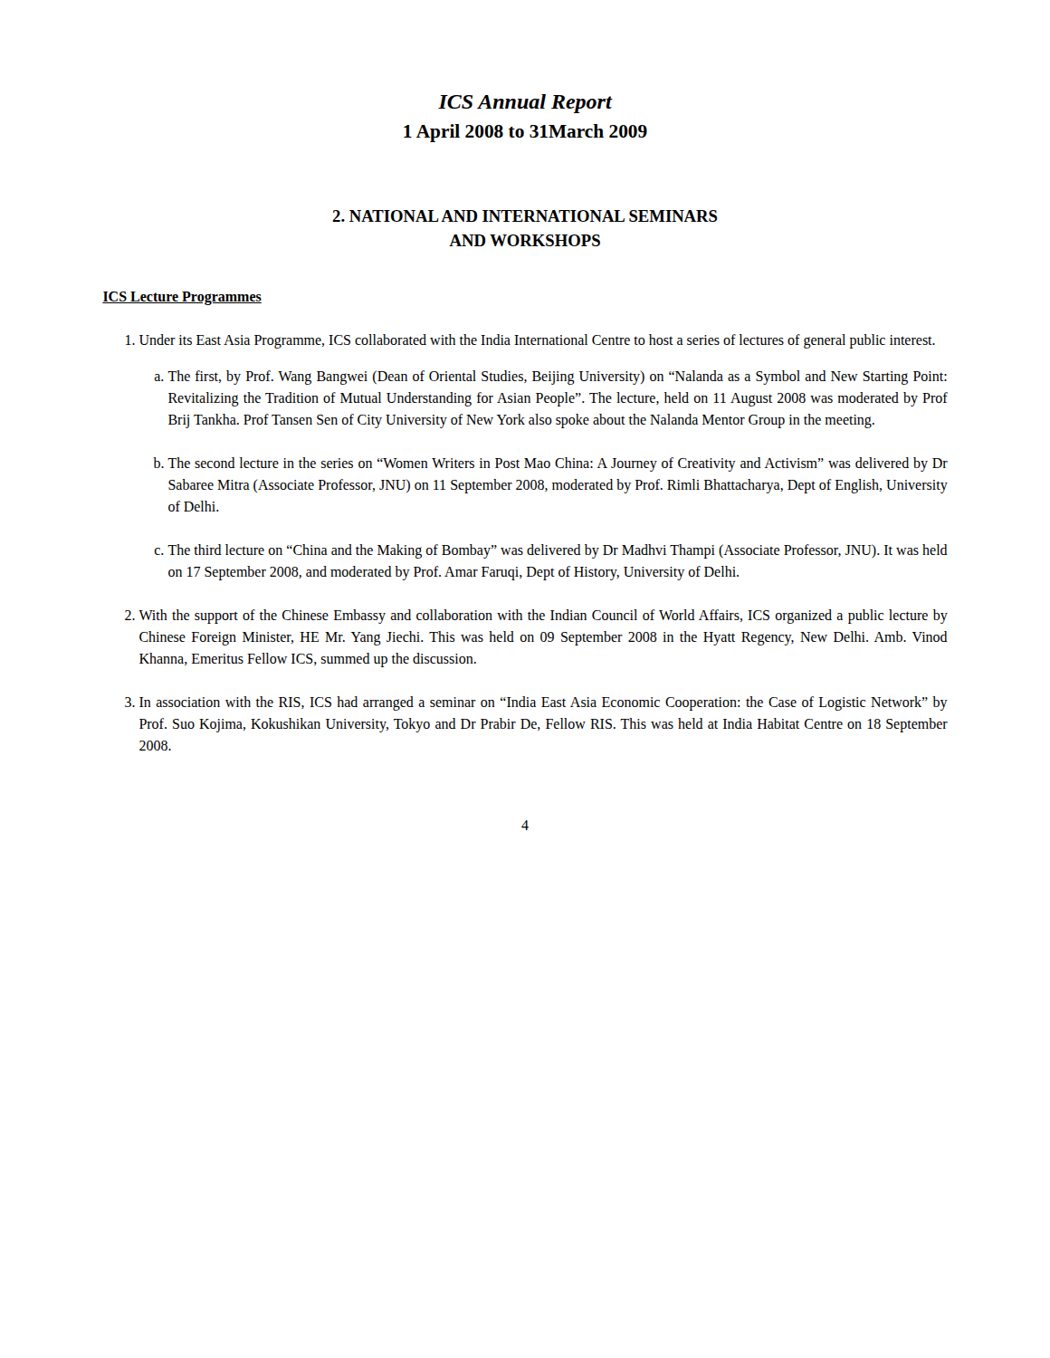ICS Annual Report
1 April 2008 to 31March 2009
2. National and International Seminars
and Workshops
ICS Lecture Programmes
Under its East Asia Programme, ICS collaborated with the India International Centre to host a series of lectures of general public interest.
The first, by Prof. Wang Bangwei (Dean of Oriental Studies, Beijing University) on “Nalanda as a Symbol and New Starting Point: Revitalizing the Tradition of Mutual Understanding for Asian People”. The lecture, held on 11 August 2008 was moderated by Prof Brij Tankha. Prof Tansen Sen of City University of New York also spoke about the Nalanda Mentor Group in the meeting.
The second lecture in the series on “Women Writers in Post Mao China: A Journey of Creativity and Activism” was delivered by Dr Sabaree Mitra (Associate Professor, JNU) on 11 September 2008, moderated by Prof. Rimli Bhattacharya, Dept of English, University of Delhi.
The third lecture on “China and the Making of Bombay” was delivered by Dr Madhvi Thampi (Associate Professor, JNU). It was held on 17 September 2008, and moderated by Prof. Amar Faruqi, Dept of History, University of Delhi.
With the support of the Chinese Embassy and collaboration with the Indian Council of World Affairs, ICS organized a public lecture by Chinese Foreign Minister, HE Mr. Yang Jiechi. This was held on 09 September 2008 in the Hyatt Regency, New Delhi. Amb. Vinod Khanna, Emeritus Fellow ICS, summed up the discussion.
In association with the RIS, ICS had arranged a seminar on “India East Asia Economic Cooperation: the Case of Logistic Network” by Prof. Suo Kojima, Kokushikan University, Tokyo and Dr Prabir De, Fellow RIS. This was held at India Habitat Centre on 18 September 2008.
4